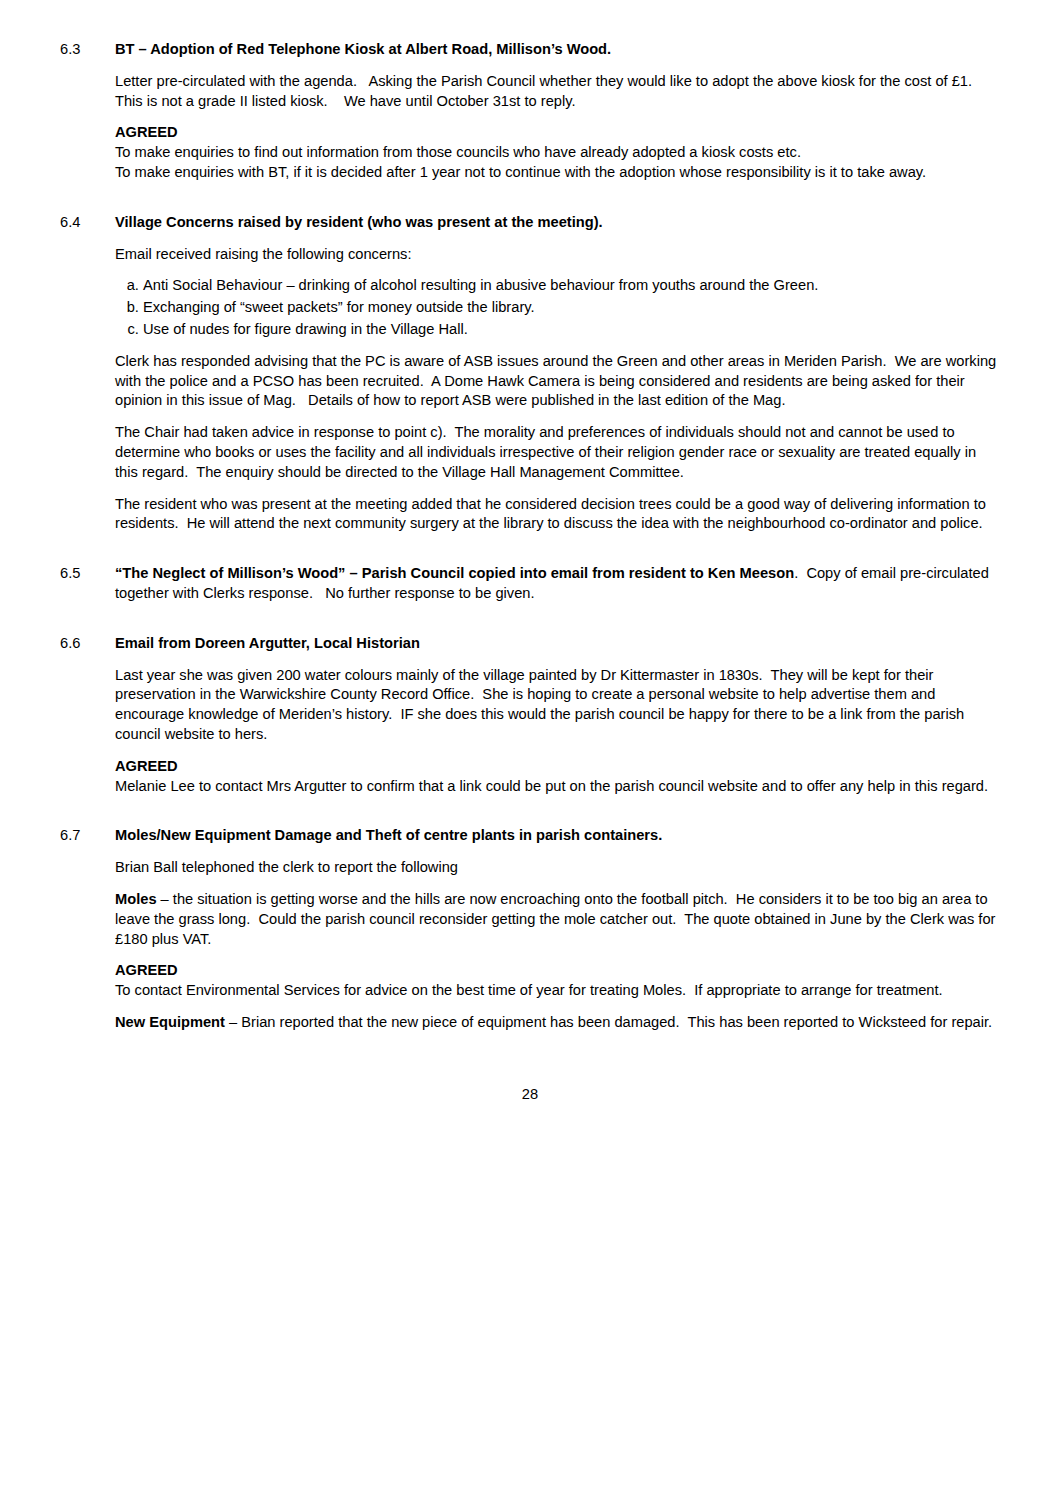6.3
BT – Adoption of Red Telephone Kiosk at Albert Road, Millison’s Wood.
Letter pre-circulated with the agenda. Asking the Parish Council whether they would like to adopt the above kiosk for the cost of £1. This is not a grade II listed kiosk. We have until October 31st to reply.
AGREED
To make enquiries to find out information from those councils who have already adopted a kiosk costs etc.
To make enquiries with BT, if it is decided after 1 year not to continue with the adoption whose responsibility is it to take away.
6.4
Village Concerns raised by resident (who was present at the meeting).
Email received raising the following concerns:
Anti Social Behaviour – drinking of alcohol resulting in abusive behaviour from youths around the Green.
Exchanging of “sweet packets” for money outside the library.
Use of nudes for figure drawing in the Village Hall.
Clerk has responded advising that the PC is aware of ASB issues around the Green and other areas in Meriden Parish. We are working with the police and a PCSO has been recruited. A Dome Hawk Camera is being considered and residents are being asked for their opinion in this issue of Mag. Details of how to report ASB were published in the last edition of the Mag.
The Chair had taken advice in response to point c). The morality and preferences of individuals should not and cannot be used to determine who books or uses the facility and all individuals irrespective of their religion gender race or sexuality are treated equally in this regard. The enquiry should be directed to the Village Hall Management Committee.
The resident who was present at the meeting added that he considered decision trees could be a good way of delivering information to residents. He will attend the next community surgery at the library to discuss the idea with the neighbourhood co-ordinator and police.
6.5
“The Neglect of Millison’s Wood” – Parish Council copied into email from resident to Ken Meeson. Copy of email pre-circulated together with Clerks response. No further response to be given.
6.6
Email from Doreen Argutter, Local Historian
Last year she was given 200 water colours mainly of the village painted by Dr Kittermaster in 1830s. They will be kept for their preservation in the Warwickshire County Record Office. She is hoping to create a personal website to help advertise them and encourage knowledge of Meriden’s history. IF she does this would the parish council be happy for there to be a link from the parish council website to hers.
AGREED
Melanie Lee to contact Mrs Argutter to confirm that a link could be put on the parish council website and to offer any help in this regard.
6.7
Moles/New Equipment Damage and Theft of centre plants in parish containers.
Brian Ball telephoned the clerk to report the following
Moles – the situation is getting worse and the hills are now encroaching onto the football pitch. He considers it to be too big an area to leave the grass long. Could the parish council reconsider getting the mole catcher out. The quote obtained in June by the Clerk was for £180 plus VAT.
AGREED
To contact Environmental Services for advice on the best time of year for treating Moles. If appropriate to arrange for treatment.
New Equipment – Brian reported that the new piece of equipment has been damaged. This has been reported to Wicksteed for repair.
28